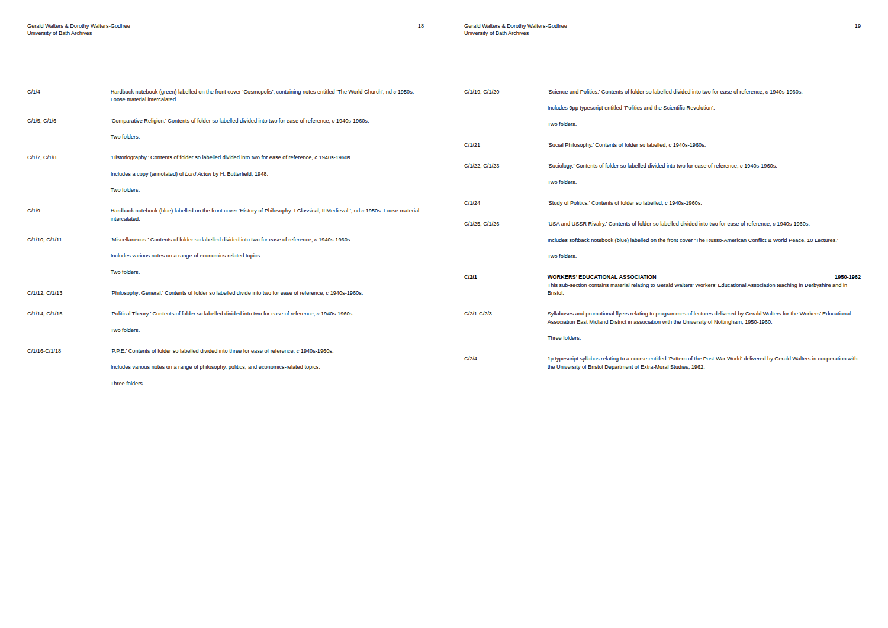Gerald Walters & Dorothy Walters-Godfree
University of Bath Archives
18
| C/1/4 | Hardback notebook (green) labelled on the front cover ‘Cosmopolis’, containing notes entitled ‘The World Church’, nd c 1950s. Loose material intercalated. |
| C/1/5, C/1/6 | ‘Comparative Religion.’ Contents of folder so labelled divided into two for ease of reference, c 1940s-1960s. Two folders. |
| C/1/7, C/1/8 | ‘Historiography.’ Contents of folder so labelled divided into two for ease of reference, c 1940s-1960s. Includes a copy (annotated) of Lord Acton by H. Butterfield, 1948. Two folders. |
| C/1/9 | Hardback notebook (blue) labelled on the front cover ‘History of Philosophy: I Classical, II Medieval.’, nd c 1950s. Loose material intercalated. |
| C/1/10, C/1/11 | ‘Miscellaneous.’ Contents of folder so labelled divided into two for ease of reference, c 1940s-1960s. Includes various notes on a range of economics-related topics. Two folders. |
| C/1/12, C/1/13 | ‘Philosophy: General.’ Contents of folder so labelled divide into two for ease of reference, c 1940s-1960s. |
| C/1/14, C/1/15 | ‘Political Theory.’ Contents of folder so labelled divided into two for ease of reference, c 1940s-1960s. Two folders. |
| C/1/16-C/1/18 | ‘P.P.E.’ Contents of folder so labelled divided into three for ease of reference, c 1940s-1960s. Includes various notes on a range of philosophy, politics, and economics-related topics. Three folders. |
Gerald Walters & Dorothy Walters-Godfree
University of Bath Archives
19
| C/1/19, C/1/20 | ‘Science and Politics.’ Contents of folder so labelled divided into two for ease of reference, c 1940s-1960s. Includes 9pp typescript entitled ‘Politics and the Scientific Revolution’. Two folders. |
| C/1/21 | ‘Social Philosophy.’ Contents of folder so labelled, c 1940s-1960s. |
| C/1/22, C/1/23 | ‘Sociology.’ Contents of folder so labelled divided into two for ease of reference, c 1940s-1960s. Two folders. |
| C/1/24 | ‘Study of Politics.’ Contents of folder so labelled, c 1940s-1960s. |
| C/1/25, C/1/26 | ‘USA and USSR Rivalry.’ Contents of folder so labelled divided into two for ease of reference, c 1940s-1960s. Includes softback notebook (blue) labelled on the front cover ‘The Russo-American Conflict & World Peace. 10 Lectures.’ Two folders. |
| C/2/1 | WORKERS’ EDUCATIONAL ASSOCIATION 1950-1962 This sub-section contains material relating to Gerald Walters’ Workers’ Educational Association teaching in Derbyshire and in Bristol. |
| C/2/1-C/2/3 | Syllabuses and promotional flyers relating to programmes of lectures delivered by Gerald Walters for the Workers’ Educational Association East Midland District in association with the University of Nottingham, 1950-1960. Three folders. |
| C/2/4 | 1p typescript syllabus relating to a course entitled ‘Pattern of the Post-War World’ delivered by Gerald Walters in cooperation with the University of Bristol Department of Extra-Mural Studies, 1962. |